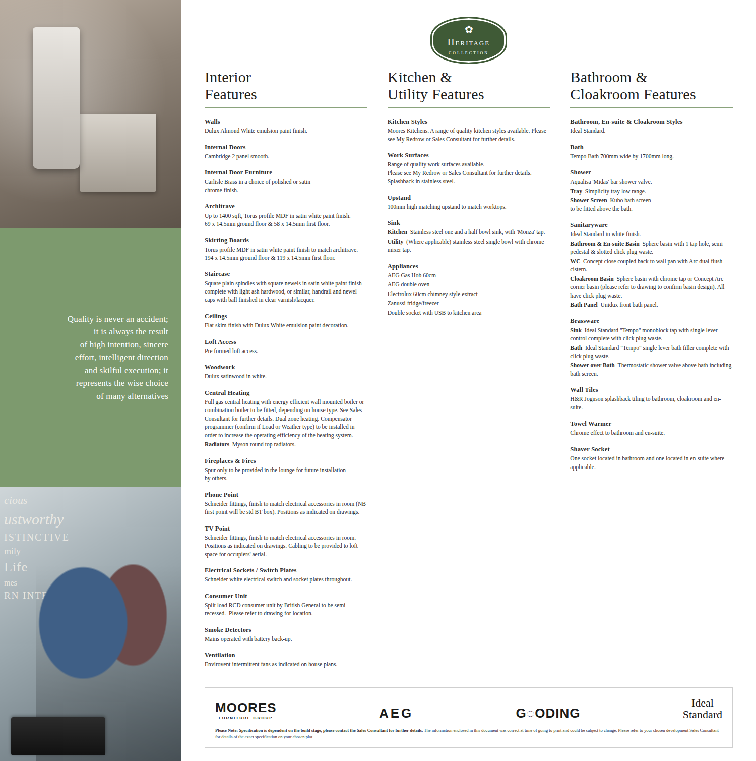Quality is never an accident;
it is always the result
of high intention, sincere
effort, intelligent direction
and skilful execution; it
represents the wise choice
of many alternatives
cious ustworthy ISTINCTIVE mily Life mes RN INTERIORS
✿ Heritage Collection
Interior
Features
Walls
Dulux Almond White emulsion paint finish.
Internal Doors
Cambridge 2 panel smooth.
Internal Door Furniture
Carlisle Brass in a choice of polished or satin
chrome finish.
Architrave
Up to 1400 sqft, Torus profile MDF in satin white paint finish.
69 x 14.5mm ground floor & 58 x 14.5mm first floor.
Skirting Boards
Torus profile MDF in satin white paint finish to match architrave.
194 x 14.5mm ground floor & 119 x 14.5mm first floor.
Staircase
Square plain spindles with square newels in satin white paint finish complete with light ash hardwood, or similar, handrail and newel caps with ball finished in clear varnish/lacquer.
Ceilings
Flat skim finish with Dulux White emulsion paint decoration.
Loft Access
Pre formed loft access.
Woodwork
Dulux satinwood in white.
Central Heating
Full gas central heating with energy efficient wall mounted boiler or combination boiler to be fitted, depending on house type. See Sales Consultant for further details. Dual zone heating. Compensator programmer (confirm if Load or Weather type) to be installed in order to increase the operating efficiency of the heating system.
Radiators Myson round top radiators.
Fireplaces & Fires
Spur only to be provided in the lounge for future installation
by others.
Phone Point
Schneider fittings, finish to match electrical accessories in room (NB first point will be std BT box). Positions as indicated on drawings.
TV Point
Schneider fittings, finish to match electrical accessories in room. Positions as indicated on drawings. Cabling to be provided to loft space for occupiers' aerial.
Electrical Sockets / Switch Plates
Schneider white electrical switch and socket plates throughout.
Consumer Unit
Split load RCD consumer unit by British General to be semi recessed. Please refer to drawing for location.
Smoke Detectors
Mains operated with battery back-up.
Ventilation
Envirovent intermittent fans as indicated on house plans.
Kitchen &
Utility Features
Kitchen Styles
Moores Kitchens. A range of quality kitchen styles available. Please see My Redrow or Sales Consultant for further details.
Work Surfaces
Range of quality work surfaces available.
Please see My Redrow or Sales Consultant for further details.
Splashback in stainless steel.
Upstand
100mm high matching upstand to match worktops.
Sink
Kitchen Stainless steel one and a half bowl sink, with 'Monza' tap.
Utility (Where applicable) stainless steel single bowl with chrome mixer tap.
Appliances
AEG Gas Hob 60cm
AEG double oven
Electrolux 60cm chimney style extract
Zanussi fridge/freezer
Double socket with USB to kitchen area
Bathroom &
Cloakroom Features
Bathroom, En-suite & Cloakroom Styles
Ideal Standard.
Bath
Tempo Bath 700mm wide by 1700mm long.
Shower
Aqualisa 'Midas' bar shower valve.
Tray Simplicity tray low range.
Shower Screen Kubo bath screen
to be fitted above the bath.
Sanitaryware
Ideal Standard in white finish.
Bathroom & En-suite Basin Sphere basin with 1 tap hole, semi pedestal & slotted click plug waste.
WC Concept close coupled back to wall pan with Arc dual flush cistern.
Cloakroom Basin Sphere basin with chrome tap or Concept Arc corner basin (please refer to drawing to confirm basin design). All have click plug waste.
Bath Panel Unidux front bath panel.
Brassware
Sink Ideal Standard "Tempo" monoblock tap with single lever control complete with click plug waste.
Bath Ideal Standard "Tempo" single lever bath filler complete with click plug waste.
Shower over Bath Thermostatic shower valve above bath including bath screen.
Wall Tiles
H&R Jognson splashback tiling to bathroom, cloakroom and en-suite.
Towel Warmer
Chrome effect to bathroom and en-suite.
Shaver Socket
One socket located in bathroom and one located in en-suite where applicable.
MOORESFURNITURE GROUP
AEG
G◌ODING
Ideal
Standard
Please Note: Specification is dependent on the build stage, please contact the Sales Consultant for further details. The information enclosed in this document was correct at time of going to print and could be subject to change. Please refer to your chosen development Sales Consultant for details of the exact specification on your chosen plot.